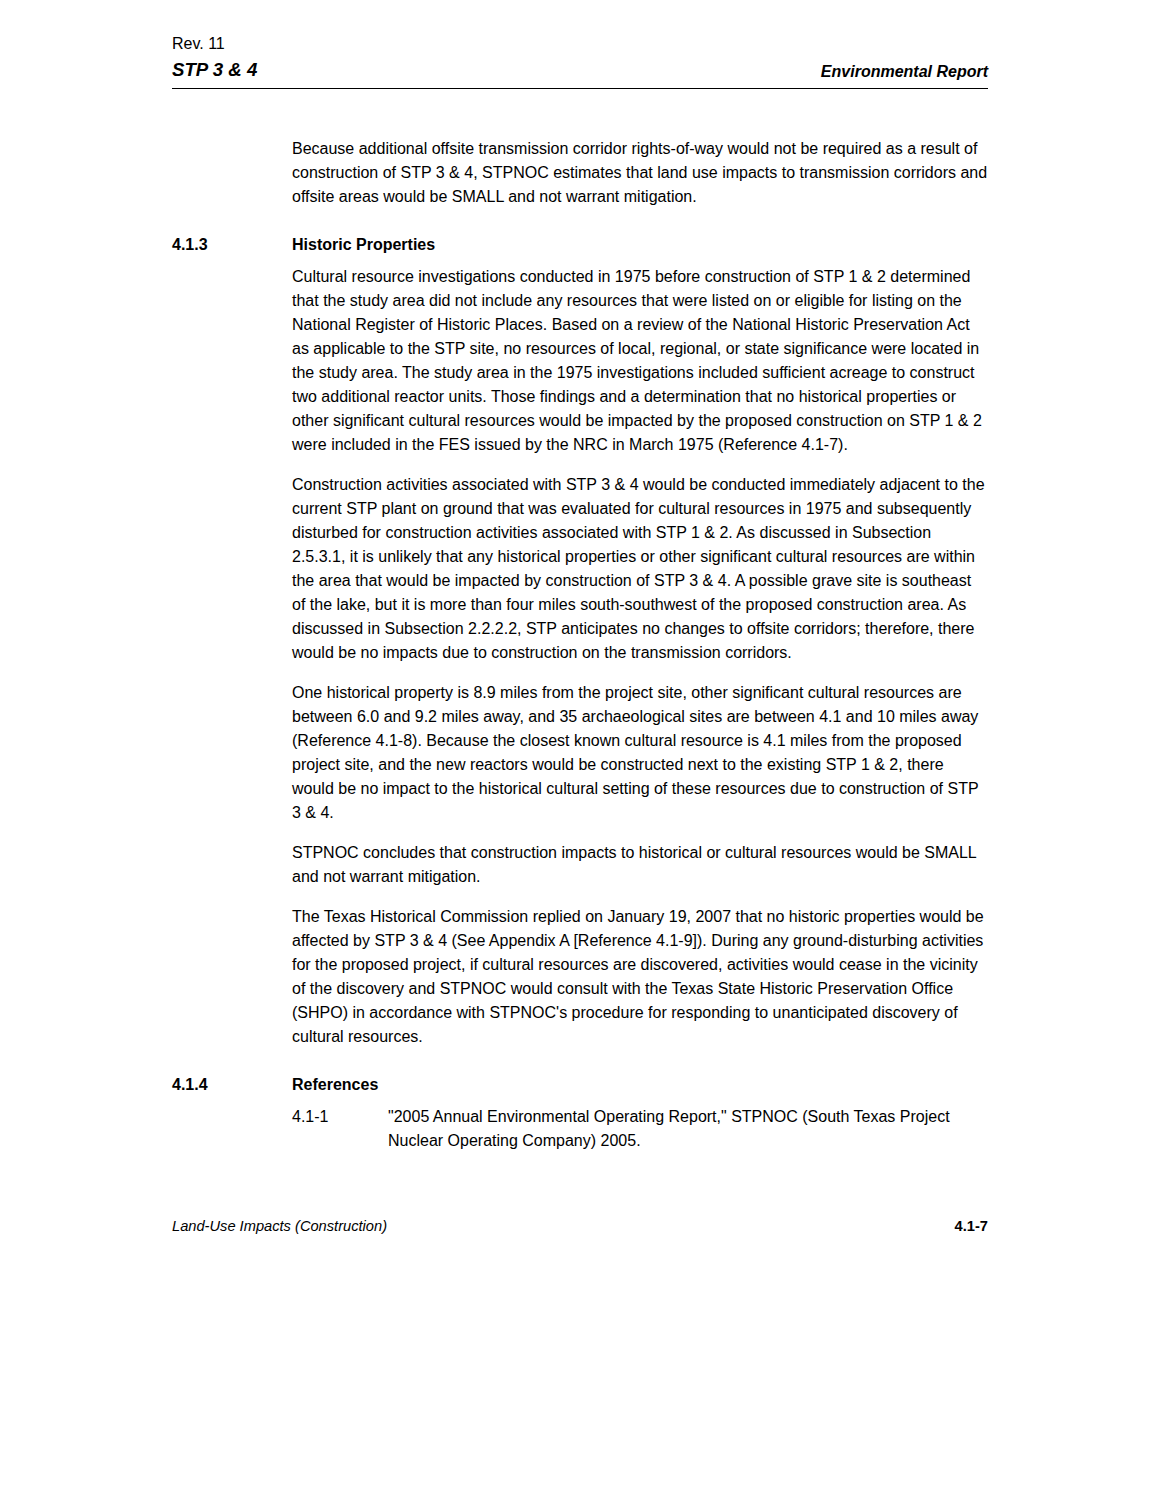Rev. 11
STP 3 & 4 Environmental Report
Because additional offsite transmission corridor rights-of-way would not be required as a result of construction of STP 3 & 4, STPNOC estimates that land use impacts to transmission corridors and offsite areas would be SMALL and not warrant mitigation.
4.1.3 Historic Properties
Cultural resource investigations conducted in 1975 before construction of STP 1 & 2 determined that the study area did not include any resources that were listed on or eligible for listing on the National Register of Historic Places. Based on a review of the National Historic Preservation Act as applicable to the STP site, no resources of local, regional, or state significance were located in the study area. The study area in the 1975 investigations included sufficient acreage to construct two additional reactor units. Those findings and a determination that no historical properties or other significant cultural resources would be impacted by the proposed construction on STP 1 & 2 were included in the FES issued by the NRC in March 1975 (Reference 4.1-7).
Construction activities associated with STP 3 & 4 would be conducted immediately adjacent to the current STP plant on ground that was evaluated for cultural resources in 1975 and subsequently disturbed for construction activities associated with STP 1 & 2. As discussed in Subsection 2.5.3.1, it is unlikely that any historical properties or other significant cultural resources are within the area that would be impacted by construction of STP 3 & 4. A possible grave site is southeast of the lake, but it is more than four miles south-southwest of the proposed construction area. As discussed in Subsection 2.2.2.2, STP anticipates no changes to offsite corridors; therefore, there would be no impacts due to construction on the transmission corridors.
One historical property is 8.9 miles from the project site, other significant cultural resources are between 6.0 and 9.2 miles away, and 35 archaeological sites are between 4.1 and 10 miles away (Reference 4.1-8). Because the closest known cultural resource is 4.1 miles from the proposed project site, and the new reactors would be constructed next to the existing STP 1 & 2, there would be no impact to the historical cultural setting of these resources due to construction of STP 3 & 4.
STPNOC concludes that construction impacts to historical or cultural resources would be SMALL and not warrant mitigation.
The Texas Historical Commission replied on January 19, 2007 that no historic properties would be affected by STP 3 & 4 (See Appendix A [Reference 4.1-9]). During any ground-disturbing activities for the proposed project, if cultural resources are discovered, activities would cease in the vicinity of the discovery and STPNOC would consult with the Texas State Historic Preservation Office (SHPO) in accordance with STPNOC's procedure for responding to unanticipated discovery of cultural resources.
4.1.4 References
4.1-1 "2005 Annual Environmental Operating Report," STPNOC (South Texas Project Nuclear Operating Company) 2005.
Land-Use Impacts (Construction) 4.1-7